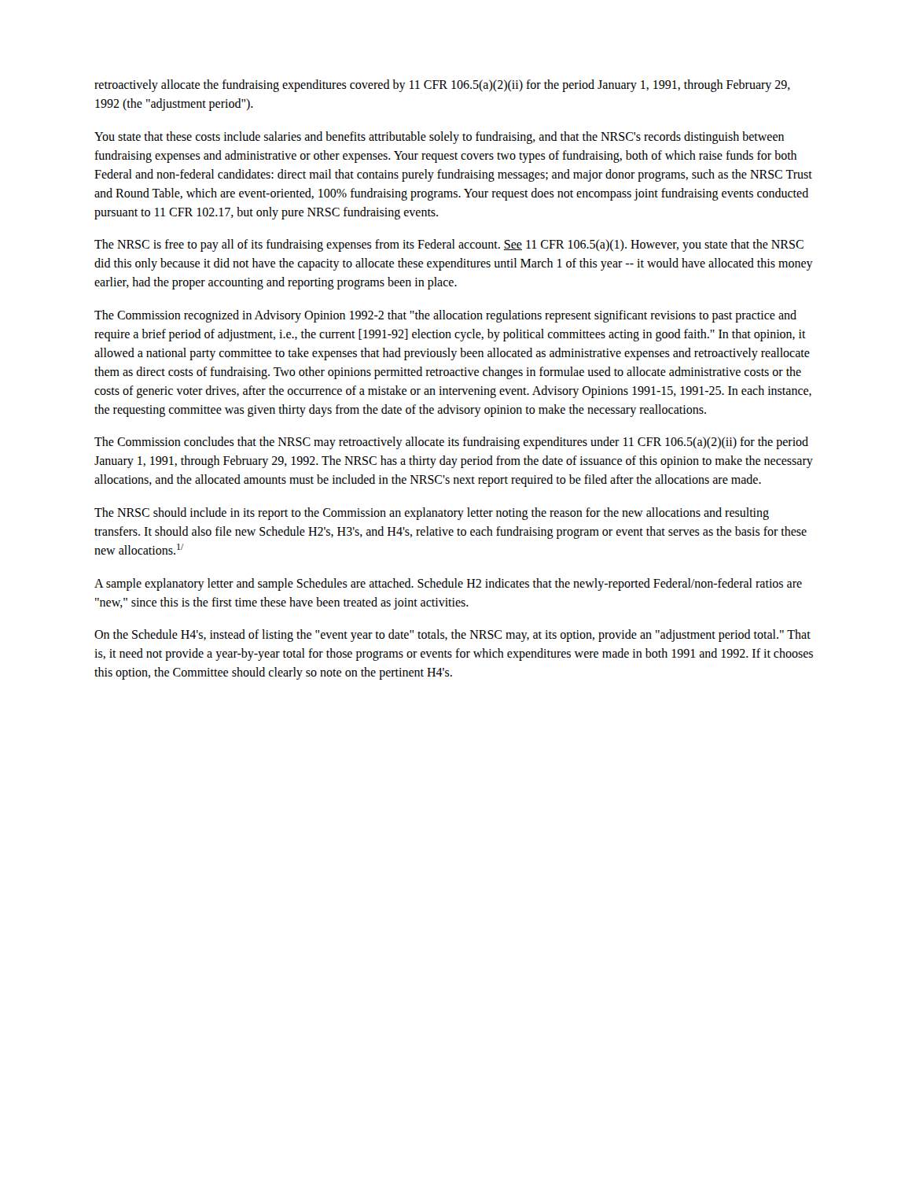retroactively allocate the fundraising expenditures covered by 11 CFR 106.5(a)(2)(ii) for the period January 1, 1991, through February 29, 1992 (the "adjustment period").
You state that these costs include salaries and benefits attributable solely to fundraising, and that the NRSC's records distinguish between fundraising expenses and administrative or other expenses. Your request covers two types of fundraising, both of which raise funds for both Federal and non-federal candidates: direct mail that contains purely fundraising messages; and major donor programs, such as the NRSC Trust and Round Table, which are event-oriented, 100% fundraising programs. Your request does not encompass joint fundraising events conducted pursuant to 11 CFR 102.17, but only pure NRSC fundraising events.
The NRSC is free to pay all of its fundraising expenses from its Federal account. See 11 CFR 106.5(a)(1). However, you state that the NRSC did this only because it did not have the capacity to allocate these expenditures until March 1 of this year -- it would have allocated this money earlier, had the proper accounting and reporting programs been in place.
The Commission recognized in Advisory Opinion 1992-2 that "the allocation regulations represent significant revisions to past practice and require a brief period of adjustment, i.e., the current [1991-92] election cycle, by political committees acting in good faith." In that opinion, it allowed a national party committee to take expenses that had previously been allocated as administrative expenses and retroactively reallocate them as direct costs of fundraising. Two other opinions permitted retroactive changes in formulae used to allocate administrative costs or the costs of generic voter drives, after the occurrence of a mistake or an intervening event. Advisory Opinions 1991-15, 1991-25. In each instance, the requesting committee was given thirty days from the date of the advisory opinion to make the necessary reallocations.
The Commission concludes that the NRSC may retroactively allocate its fundraising expenditures under 11 CFR 106.5(a)(2)(ii) for the period January 1, 1991, through February 29, 1992. The NRSC has a thirty day period from the date of issuance of this opinion to make the necessary allocations, and the allocated amounts must be included in the NRSC's next report required to be filed after the allocations are made.
The NRSC should include in its report to the Commission an explanatory letter noting the reason for the new allocations and resulting transfers. It should also file new Schedule H2's, H3's, and H4's, relative to each fundraising program or event that serves as the basis for these new allocations.1/
A sample explanatory letter and sample Schedules are attached. Schedule H2 indicates that the newly-reported Federal/non-federal ratios are "new," since this is the first time these have been treated as joint activities.
On the Schedule H4's, instead of listing the "event year to date" totals, the NRSC may, at its option, provide an "adjustment period total." That is, it need not provide a year-by-year total for those programs or events for which expenditures were made in both 1991 and 1992. If it chooses this option, the Committee should clearly so note on the pertinent H4's.